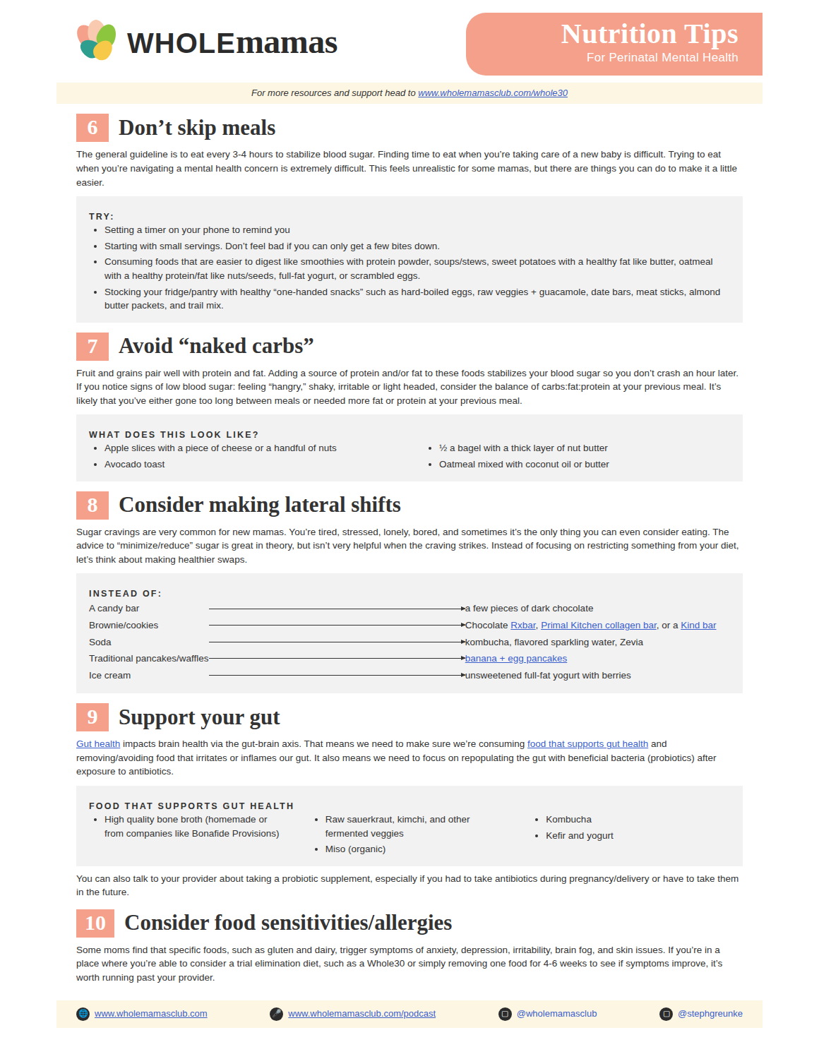WHOLE mamas
Nutrition Tips
For Perinatal Mental Health
For more resources and support head to www.wholemamasclub.com/whole30
6
Don’t skip meals
The general guideline is to eat every 3-4 hours to stabilize blood sugar. Finding time to eat when you’re taking care of a new baby is difficult. Trying to eat when you’re navigating a mental health concern is extremely difficult. This feels unrealistic for some mamas, but there are things you can do to make it a little easier.
Try:
Setting a timer on your phone to remind you
Starting with small servings. Don’t feel bad if you can only get a few bites down.
Consuming foods that are easier to digest like smoothies with protein powder, soups/stews, sweet potatoes with a healthy fat like butter, oatmeal with a healthy protein/fat like nuts/seeds, full-fat yogurt, or scrambled eggs.
Stocking your fridge/pantry with healthy “one-handed snacks” such as hard-boiled eggs, raw veggies + guacamole, date bars, meat sticks, almond butter packets, and trail mix.
7
Avoid “naked carbs”
Fruit and grains pair well with protein and fat. Adding a source of protein and/or fat to these foods stabilizes your blood sugar so you don’t crash an hour later. If you notice signs of low blood sugar: feeling “hangry,” shaky, irritable or light headed, consider the balance of carbs:fat:protein at your previous meal. It’s likely that you’ve either gone too long between meals or needed more fat or protein at your previous meal.
What does this look like?
Apple slices with a piece of cheese or a handful of nuts
Avocado toast
½ a bagel with a thick layer of nut butter
Oatmeal mixed with coconut oil or butter
8
Consider making lateral shifts
Sugar cravings are very common for new mamas. You’re tired, stressed, lonely, bored, and sometimes it’s the only thing you can even consider eating. The advice to “minimize/reduce” sugar is great in theory, but isn’t very helpful when the craving strikes. Instead of focusing on restricting something from your diet, let’s think about making healthier swaps.
Instead of:
| A candy bar | | a few pieces of dark chocolate |
| Brownie/cookies | | Chocolate Rxbar , Primal Kitchen collagen bar , or a Kind bar |
| Soda | | kombucha, flavored sparkling water, Zevia |
| Traditional pancakes/waffles | | banana + egg pancakes |
| Ice cream | | unsweetened full-fat yogurt with berries |
9
Support your gut
Gut health impacts brain health via the gut-brain axis. That means we need to make sure we’re consuming food that supports gut health and removing/avoiding food that irritates or inflames our gut. It also means we need to focus on repopulating the gut with beneficial bacteria (probiotics) after exposure to antibiotics.
Food that supports gut health
High quality bone broth (homemade or from companies like Bonafide Provisions)
Raw sauerkraut, kimchi, and other fermented veggies
Miso (organic)
Kombucha
Kefir and yogurt
You can also talk to your provider about taking a probiotic supplement, especially if you had to take antibiotics during pregnancy/delivery or have to take them in the future.
10
Consider food sensitivities/allergies
Some moms find that specific foods, such as gluten and dairy, trigger symptoms of anxiety, depression, irritability, brain fog, and skin issues. If you’re in a place where you’re able to consider a trial elimination diet, such as a Whole30 or simply removing one food for 4-6 weeks to see if symptoms improve, it’s worth running past your provider.
🌐www.wholemamasclub.com
🎤www.wholemamasclub.com/podcast
▢@wholemamasclub
▢@stephgreunke